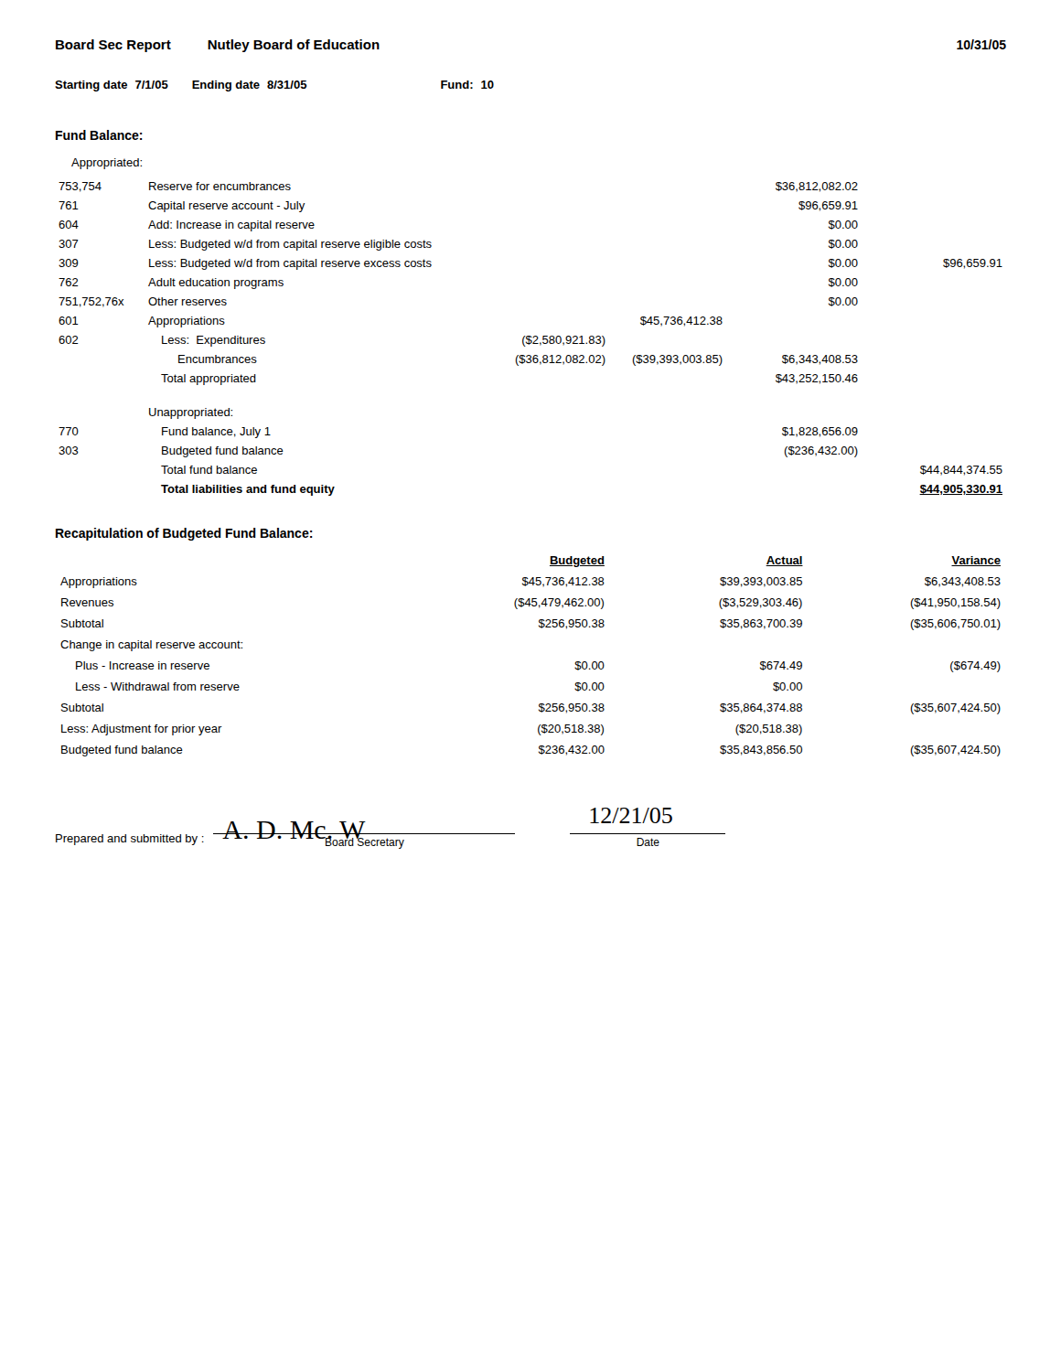Board Sec Report Nutley Board of Education 10/31/05
Starting date 7/1/05 Ending date 8/31/05 Fund: 10
Fund Balance:
Appropriated:
| 753,754 | Reserve for encumbrances | | | $36,812,082.02 | |
| 761 | Capital reserve account - July | | | $96,659.91 | |
| 604 | Add: Increase in capital reserve | | | $0.00 | |
| 307 | Less: Budgeted w/d from capital reserve eligible costs | | | $0.00 | |
| 309 | Less: Budgeted w/d from capital reserve excess costs | | | $0.00 | $96,659.91 |
| 762 | Adult education programs | | | $0.00 | |
| 751,752,76x | Other reserves | | | $0.00 | |
| 601 | Appropriations | | $45,736,412.38 | | |
| 602 | Less: Expenditures | ($2,580,921.83) | | | |
| | Encumbrances | ($36,812,082.02) | ($39,393,003.85) | $6,343,408.53 | |
| | Total appropriated | | | $43,252,150.46 | |
| | Unappropriated: | | | | |
| 770 | Fund balance, July 1 | | | $1,828,656.09 | |
| 303 | Budgeted fund balance | | | ($236,432.00) | |
| | Total fund balance | | | | $44,844,374.55 |
| | Total liabilities and fund equity | | | | $44,905,330.91 |
Recapitulation of Budgeted Fund Balance:
| | Budgeted | Actual | Variance |
| Appropriations | $45,736,412.38 | $39,393,003.85 | $6,343,408.53 |
| Revenues | ($45,479,462.00) | ($3,529,303.46) | ($41,950,158.54) |
| Subtotal | $256,950.38 | $35,863,700.39 | ($35,606,750.01) |
| Change in capital reserve account: | | | |
| Plus - Increase in reserve | $0.00 | $674.49 | ($674.49) |
| Less - Withdrawal from reserve | $0.00 | $0.00 | |
| Subtotal | $256,950.38 | $35,864,374.88 | ($35,607,424.50) |
| Less: Adjustment for prior year | ($20,518.38) | ($20,518.38) | |
| Budgeted fund balance | $236,432.00 | $35,843,856.50 | ($35,607,424.50) |
Prepared and submitted by :
A. D. Mc. W
Board Secretary
12/21/05
Date